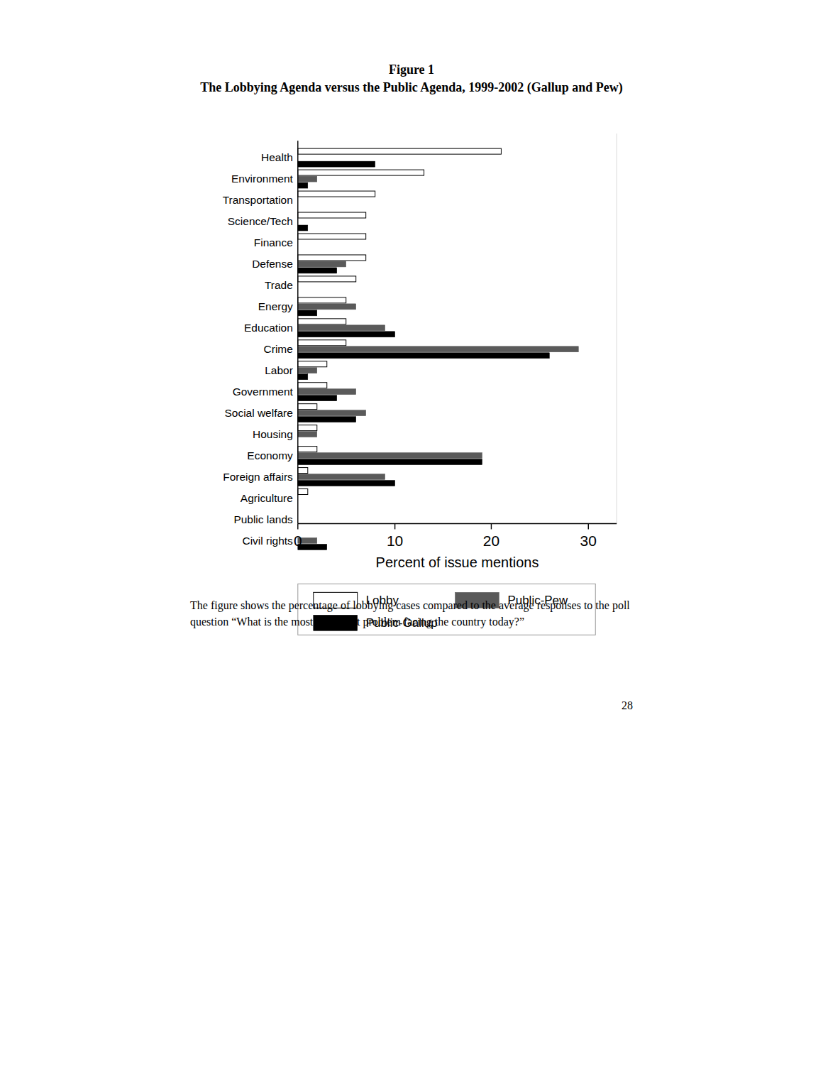Figure 1 The Lobbying Agenda versus the Public Agenda, 1999-2002 (Gallup and Pew)
Chart geometry: plot x from 150 (value 0) to 560 (value 30) => 13.6667 px per unit 19 categories, band height = 30px, starting y = 30 Health Environment Transportation Science/Tech Finance Defense Trade Energy Education Crime Labor Government Social welfare Housing Economy Foreign affairs Agriculture Public lands Civil rights ===== Bars ===== Each category band: 30px tall. Within band: Lobby (white) top, Pew (gray) middle, Gallup (black) bottom. Bar thickness 8px, offsets 1,10,19 from band top. 0 10 20 30 Percent of issue mentions Lobby Public-Pew Public-Gallup
The figure shows the percentage of lobbying cases compared to the average responses to the poll question “What is the most important problem facing the country today?”
28